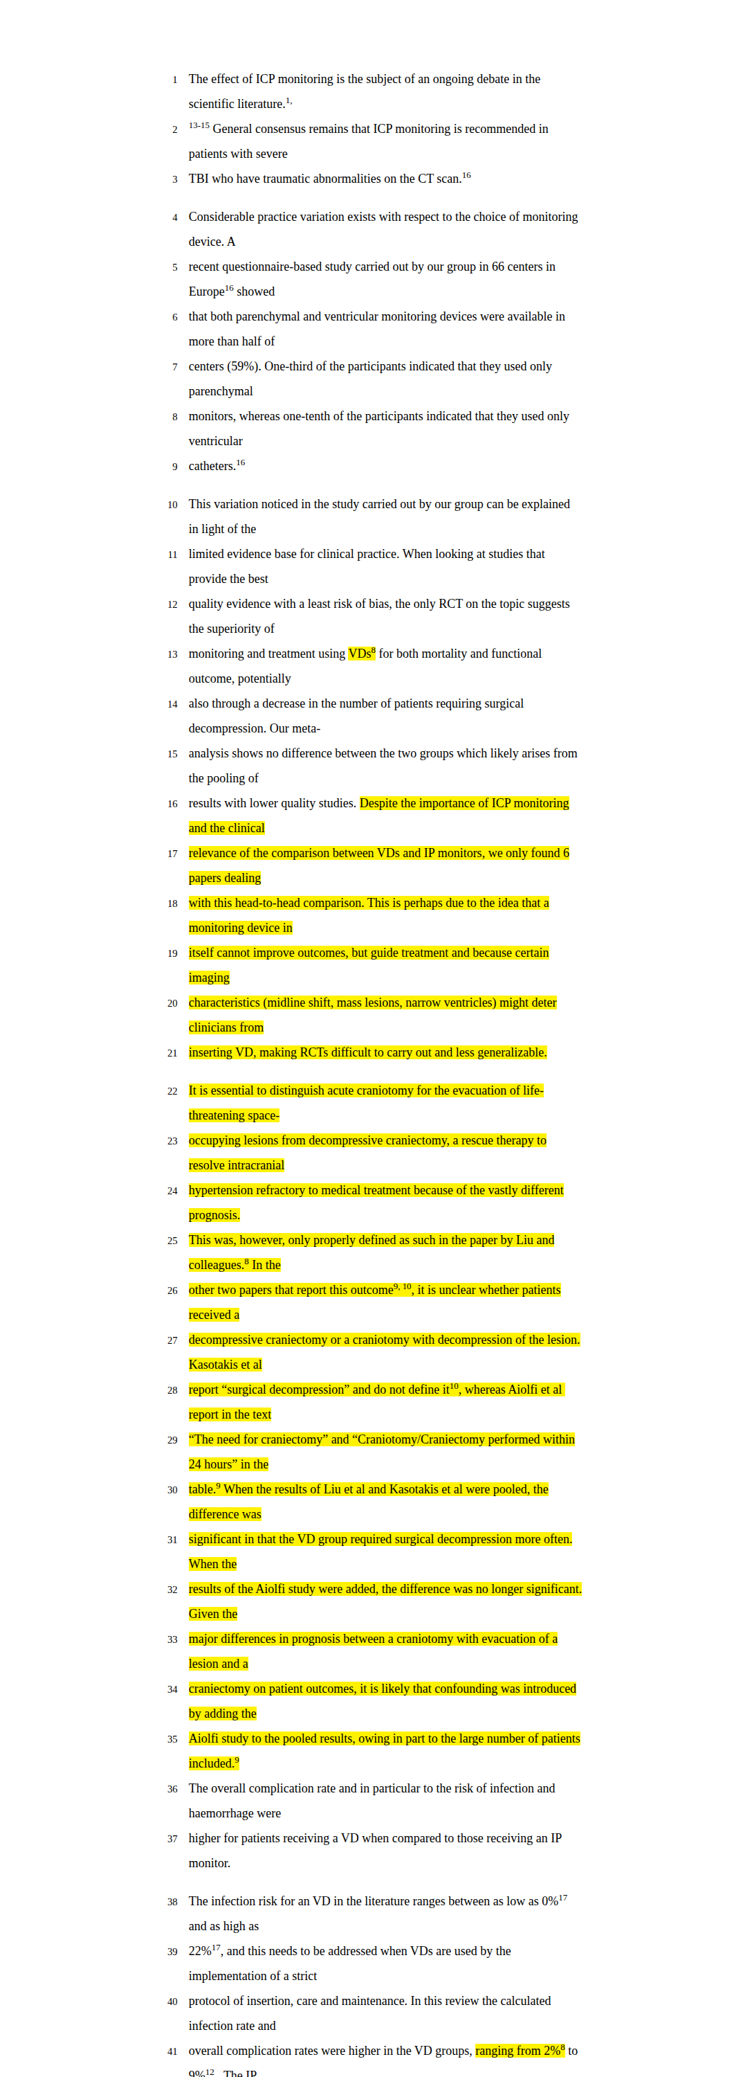1
The effect of ICP monitoring is the subject of an ongoing debate in the scientific literature.1,
2
13-15 General consensus remains that ICP monitoring is recommended in patients with severe
3
TBI who have traumatic abnormalities on the CT scan.16
4
Considerable practice variation exists with respect to the choice of monitoring device. A
5
recent questionnaire-based study carried out by our group in 66 centers in Europe16 showed
6
that both parenchymal and ventricular monitoring devices were available in more than half of
7
centers (59%). One-third of the participants indicated that they used only parenchymal
8
monitors, whereas one-tenth of the participants indicated that they used only ventricular
9
catheters.16
10
This variation noticed in the study carried out by our group can be explained in light of the
11
limited evidence base for clinical practice. When looking at studies that provide the best
12
quality evidence with a least risk of bias, the only RCT on the topic suggests the superiority of
13
monitoring and treatment using VDs8 for both mortality and functional outcome, potentially
14
also through a decrease in the number of patients requiring surgical decompression. Our meta-
15
analysis shows no difference between the two groups which likely arises from the pooling of
16
results with lower quality studies. Despite the importance of ICP monitoring and the clinical
17
relevance of the comparison between VDs and IP monitors, we only found 6 papers dealing
18
with this head-to-head comparison. This is perhaps due to the idea that a monitoring device in
19
itself cannot improve outcomes, but guide treatment and because certain imaging
20
characteristics (midline shift, mass lesions, narrow ventricles) might deter clinicians from
21
inserting VD, making RCTs difficult to carry out and less generalizable.
22
It is essential to distinguish acute craniotomy for the evacuation of life-threatening space-
23
occupying lesions from decompressive craniectomy, a rescue therapy to resolve intracranial
24
hypertension refractory to medical treatment because of the vastly different prognosis.
25
This was, however, only properly defined as such in the paper by Liu and colleagues.8 In the
26
other two papers that report this outcome9, 10, it is unclear whether patients received a
27
decompressive craniectomy or a craniotomy with decompression of the lesion. Kasotakis et al
28
report “surgical decompression” and do not define it10, whereas Aiolfi et al report in the text
29
“The need for craniectomy” and “Craniotomy/Craniectomy performed within 24 hours” in the
30
table.9 When the results of Liu et al and Kasotakis et al were pooled, the difference was
31
significant in that the VD group required surgical decompression more often. When the
32
results of the Aiolfi study were added, the difference was no longer significant. Given the
33
major differences in prognosis between a craniotomy with evacuation of a lesion and a
34
craniectomy on patient outcomes, it is likely that confounding was introduced by adding the
35
Aiolfi study to the pooled results, owing in part to the large number of patients included.9
36
The overall complication rate and in particular to the risk of infection and haemorrhage were
37
higher for patients receiving a VD when compared to those receiving an IP monitor.
38
The infection risk for an VD in the literature ranges between as low as 0%17 and as high as
39
22%17, and this needs to be addressed when VDs are used by the implementation of a strict
40
protocol of insertion, care and maintenance. In this review the calculated infection rate and
41
overall complication rates were higher in the VD groups, ranging from 2%8 to 9%12. The IP
10